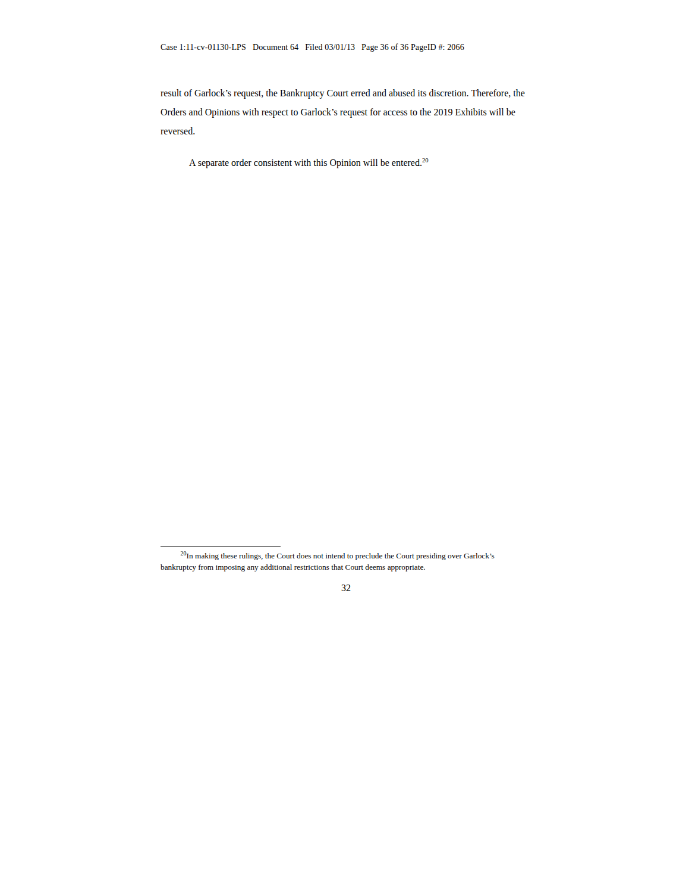Case 1:11-cv-01130-LPS Document 64 Filed 03/01/13 Page 36 of 36 PageID #: 2066
result of Garlock’s request, the Bankruptcy Court erred and abused its discretion. Therefore, the Orders and Opinions with respect to Garlock’s request for access to the 2019 Exhibits will be reversed.
A separate order consistent with this Opinion will be entered.20
20In making these rulings, the Court does not intend to preclude the Court presiding over Garlock’s bankruptcy from imposing any additional restrictions that Court deems appropriate.
32